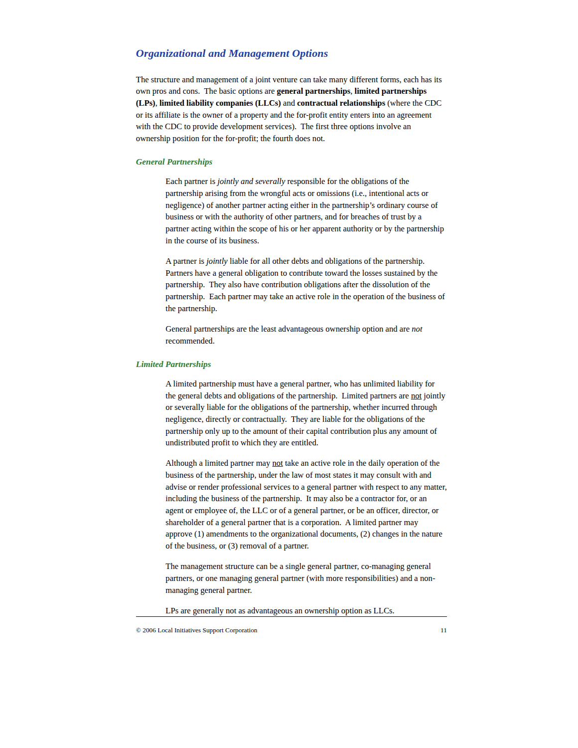Organizational and Management Options
The structure and management of a joint venture can take many different forms, each has its own pros and cons. The basic options are general partnerships, limited partnerships (LPs), limited liability companies (LLCs) and contractual relationships (where the CDC or its affiliate is the owner of a property and the for-profit entity enters into an agreement with the CDC to provide development services). The first three options involve an ownership position for the for-profit; the fourth does not.
General Partnerships
Each partner is jointly and severally responsible for the obligations of the partnership arising from the wrongful acts or omissions (i.e., intentional acts or negligence) of another partner acting either in the partnership’s ordinary course of business or with the authority of other partners, and for breaches of trust by a partner acting within the scope of his or her apparent authority or by the partnership in the course of its business.
A partner is jointly liable for all other debts and obligations of the partnership. Partners have a general obligation to contribute toward the losses sustained by the partnership. They also have contribution obligations after the dissolution of the partnership. Each partner may take an active role in the operation of the business of the partnership.
General partnerships are the least advantageous ownership option and are not recommended.
Limited Partnerships
A limited partnership must have a general partner, who has unlimited liability for the general debts and obligations of the partnership. Limited partners are not jointly or severally liable for the obligations of the partnership, whether incurred through negligence, directly or contractually. They are liable for the obligations of the partnership only up to the amount of their capital contribution plus any amount of undistributed profit to which they are entitled.
Although a limited partner may not take an active role in the daily operation of the business of the partnership, under the law of most states it may consult with and advise or render professional services to a general partner with respect to any matter, including the business of the partnership. It may also be a contractor for, or an agent or employee of, the LLC or of a general partner, or be an officer, director, or shareholder of a general partner that is a corporation. A limited partner may approve (1) amendments to the organizational documents, (2) changes in the nature of the business, or (3) removal of a partner.
The management structure can be a single general partner, co-managing general partners, or one managing general partner (with more responsibilities) and a non-managing general partner.
LPs are generally not as advantageous an ownership option as LLCs.
© 2006 Local Initiatives Support Corporation 11